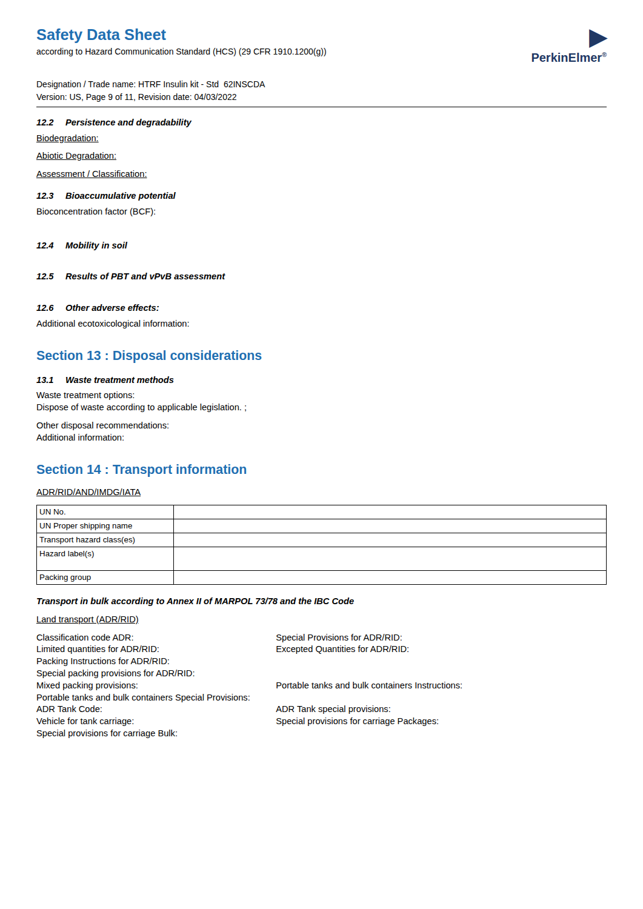▶
PerkinElmer®
Safety Data Sheet
according to Hazard Communication Standard (HCS) (29 CFR 1910.1200(g))
Designation / Trade name: HTRF Insulin kit - Std 62INSCDA
Version: US, Page 9 of 11, Revision date: 04/03/2022
12.2 Persistence and degradability
Biodegradation:
Abiotic Degradation:
Assessment / Classification:
12.3 Bioaccumulative potential
Bioconcentration factor (BCF):
12.4 Mobility in soil
12.5 Results of PBT and vPvB assessment
12.6 Other adverse effects:
Additional ecotoxicological information:
Section 13 : Disposal considerations
13.1 Waste treatment methods
Waste treatment options:
Dispose of waste according to applicable legislation. ;
Other disposal recommendations:
Additional information:
Section 14 : Transport information
ADR/RID/AND/IMDG/IATA
| UN No. | |
| UN Proper shipping name | |
| Transport hazard class(es) | |
| Hazard label(s) | |
| Packing group | |
Transport in bulk according to Annex II of MARPOL 73/78 and the IBC Code
Land transport (ADR/RID)
| Classification code ADR: | Special Provisions for ADR/RID: |
| Limited quantities for ADR/RID: | Excepted Quantities for ADR/RID: |
| Packing Instructions for ADR/RID: | |
| Special packing provisions for ADR/RID: | |
| Mixed packing provisions: | Portable tanks and bulk containers Instructions: |
| Portable tanks and bulk containers Special Provisions: |
| ADR Tank Code: | ADR Tank special provisions: |
| Vehicle for tank carriage: | Special provisions for carriage Packages: |
| Special provisions for carriage Bulk: |